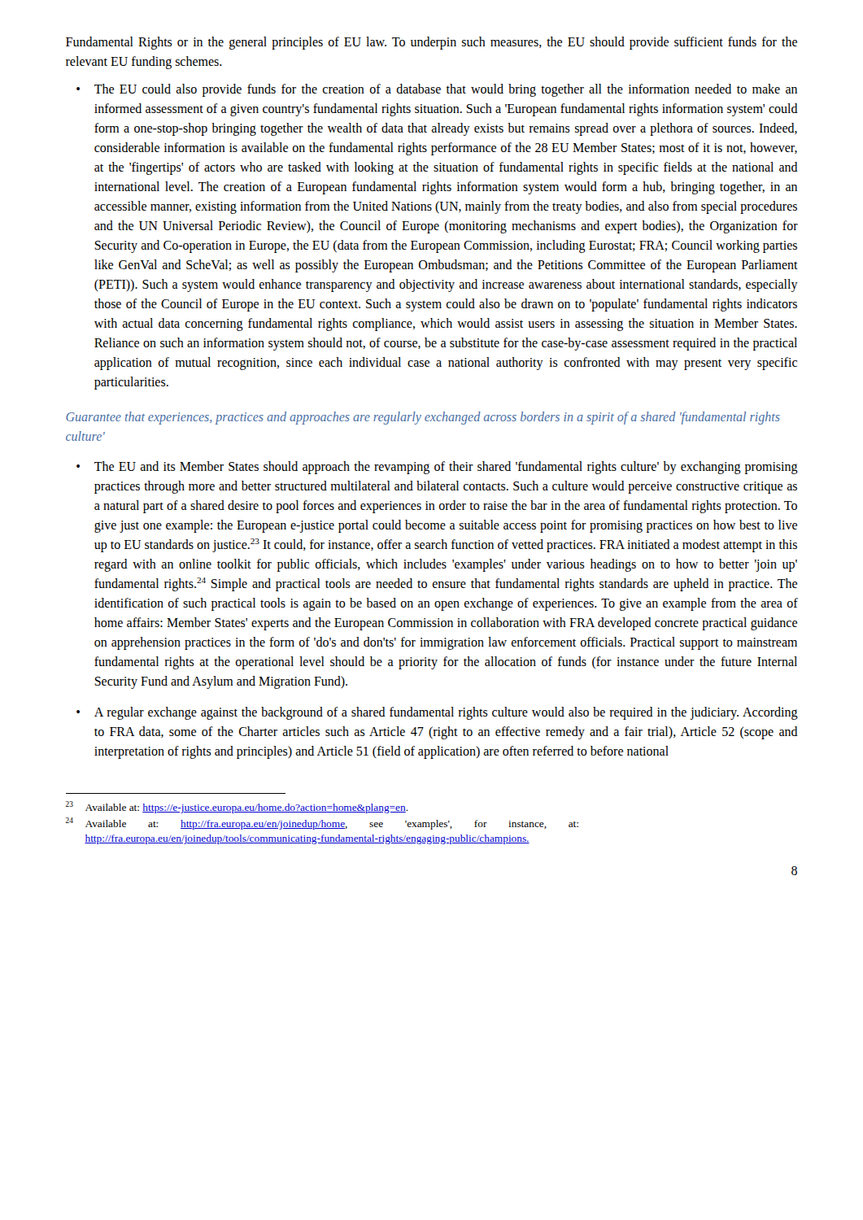Fundamental Rights or in the general principles of EU law. To underpin such measures, the EU should provide sufficient funds for the relevant EU funding schemes.
The EU could also provide funds for the creation of a database that would bring together all the information needed to make an informed assessment of a given country's fundamental rights situation. Such a 'European fundamental rights information system' could form a one-stop-shop bringing together the wealth of data that already exists but remains spread over a plethora of sources. Indeed, considerable information is available on the fundamental rights performance of the 28 EU Member States; most of it is not, however, at the 'fingertips' of actors who are tasked with looking at the situation of fundamental rights in specific fields at the national and international level. The creation of a European fundamental rights information system would form a hub, bringing together, in an accessible manner, existing information from the United Nations (UN, mainly from the treaty bodies, and also from special procedures and the UN Universal Periodic Review), the Council of Europe (monitoring mechanisms and expert bodies), the Organization for Security and Co-operation in Europe, the EU (data from the European Commission, including Eurostat; FRA; Council working parties like GenVal and ScheVal; as well as possibly the European Ombudsman; and the Petitions Committee of the European Parliament (PETI)). Such a system would enhance transparency and objectivity and increase awareness about international standards, especially those of the Council of Europe in the EU context. Such a system could also be drawn on to 'populate' fundamental rights indicators with actual data concerning fundamental rights compliance, which would assist users in assessing the situation in Member States. Reliance on such an information system should not, of course, be a substitute for the case-by-case assessment required in the practical application of mutual recognition, since each individual case a national authority is confronted with may present very specific particularities.
Guarantee that experiences, practices and approaches are regularly exchanged across borders in a spirit of a shared 'fundamental rights culture'
The EU and its Member States should approach the revamping of their shared 'fundamental rights culture' by exchanging promising practices through more and better structured multilateral and bilateral contacts. Such a culture would perceive constructive critique as a natural part of a shared desire to pool forces and experiences in order to raise the bar in the area of fundamental rights protection. To give just one example: the European e-justice portal could become a suitable access point for promising practices on how best to live up to EU standards on justice.23 It could, for instance, offer a search function of vetted practices. FRA initiated a modest attempt in this regard with an online toolkit for public officials, which includes 'examples' under various headings on to how to better 'join up' fundamental rights.24 Simple and practical tools are needed to ensure that fundamental rights standards are upheld in practice. The identification of such practical tools is again to be based on an open exchange of experiences. To give an example from the area of home affairs: Member States' experts and the European Commission in collaboration with FRA developed concrete practical guidance on apprehension practices in the form of 'do's and don'ts' for immigration law enforcement officials. Practical support to mainstream fundamental rights at the operational level should be a priority for the allocation of funds (for instance under the future Internal Security Fund and Asylum and Migration Fund).
A regular exchange against the background of a shared fundamental rights culture would also be required in the judiciary. According to FRA data, some of the Charter articles such as Article 47 (right to an effective remedy and a fair trial), Article 52 (scope and interpretation of rights and principles) and Article 51 (field of application) are often referred to before national
23 Available at: https://e-justice.europa.eu/home.do?action=home&plang=en.
24 Available at: http://fra.europa.eu/en/joinedup/home, see 'examples', for instance, at:
http://fra.europa.eu/en/joinedup/tools/communicating-fundamental-rights/engaging-public/champions.
8